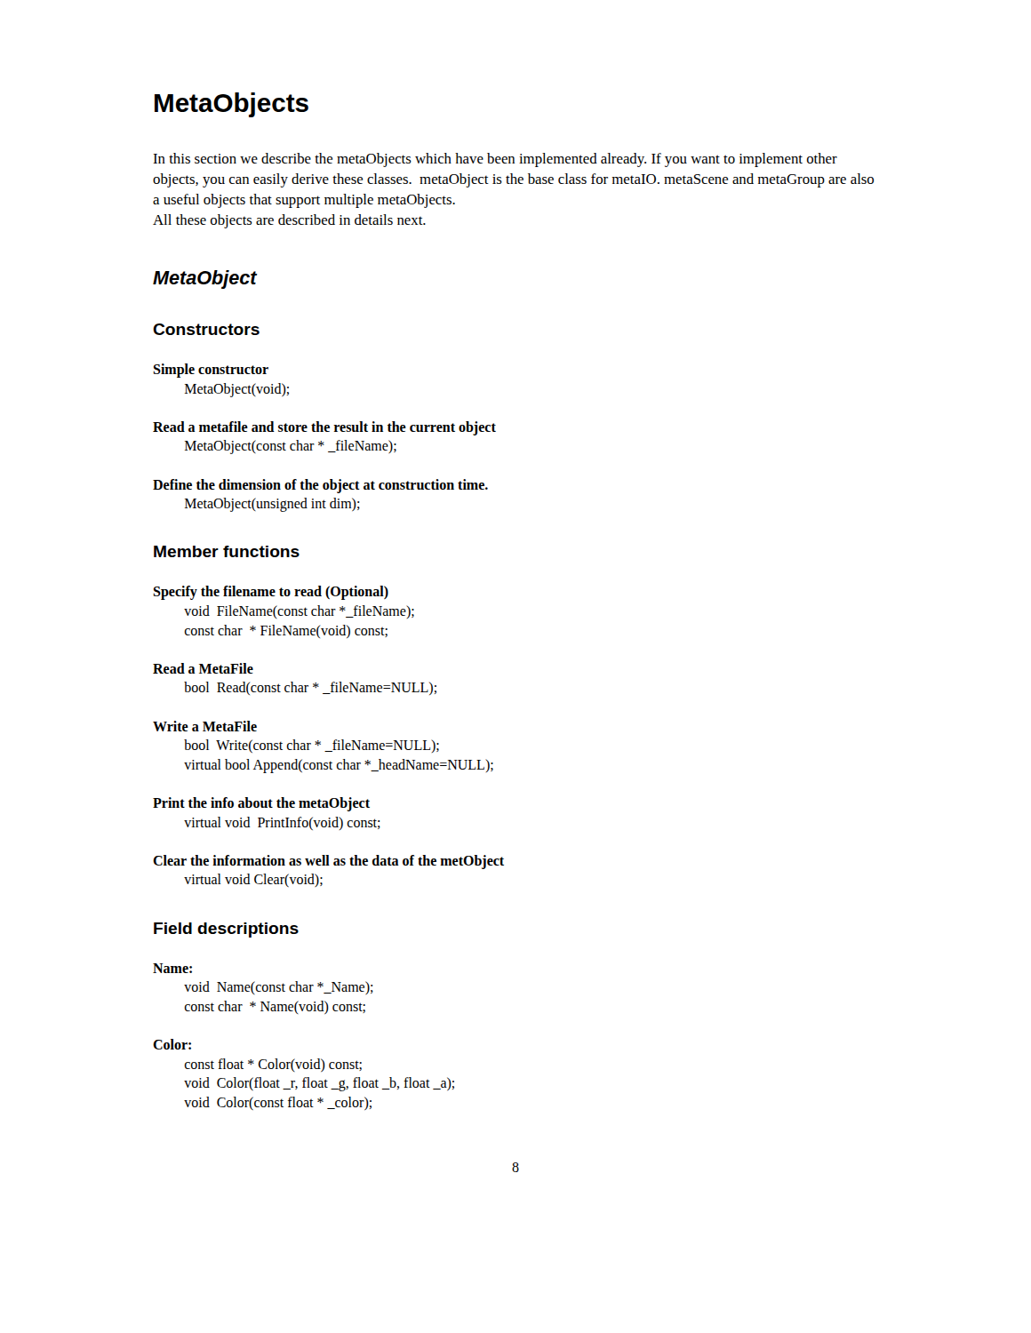MetaObjects
In this section we describe the metaObjects which have been implemented already. If you want to implement other objects, you can easily derive these classes. metaObject is the base class for metaIO. metaScene and metaGroup are also a useful objects that support multiple metaObjects.
All these objects are described in details next.
MetaObject
Constructors
Simple constructor MetaObject(void);
Read a metafile and store the result in the current object MetaObject(const char * _fileName);
Define the dimension of the object at construction time. MetaObject(unsigned int dim);
Member functions
Specify the filename to read (Optional) void FileName(const char *_fileName); const char * FileName(void) const;
Read a MetaFile bool Read(const char * _fileName=NULL);
Write a MetaFile bool Write(const char * _fileName=NULL); virtual bool Append(const char *_headName=NULL);
Print the info about the metaObject virtual void PrintInfo(void) const;
Clear the information as well as the data of the metObject virtual void Clear(void);
Field descriptions
Name: void Name(const char *_Name); const char * Name(void) const;
Color: const float * Color(void) const; void Color(float _r, float _g, float _b, float _a); void Color(const float * _color);
8